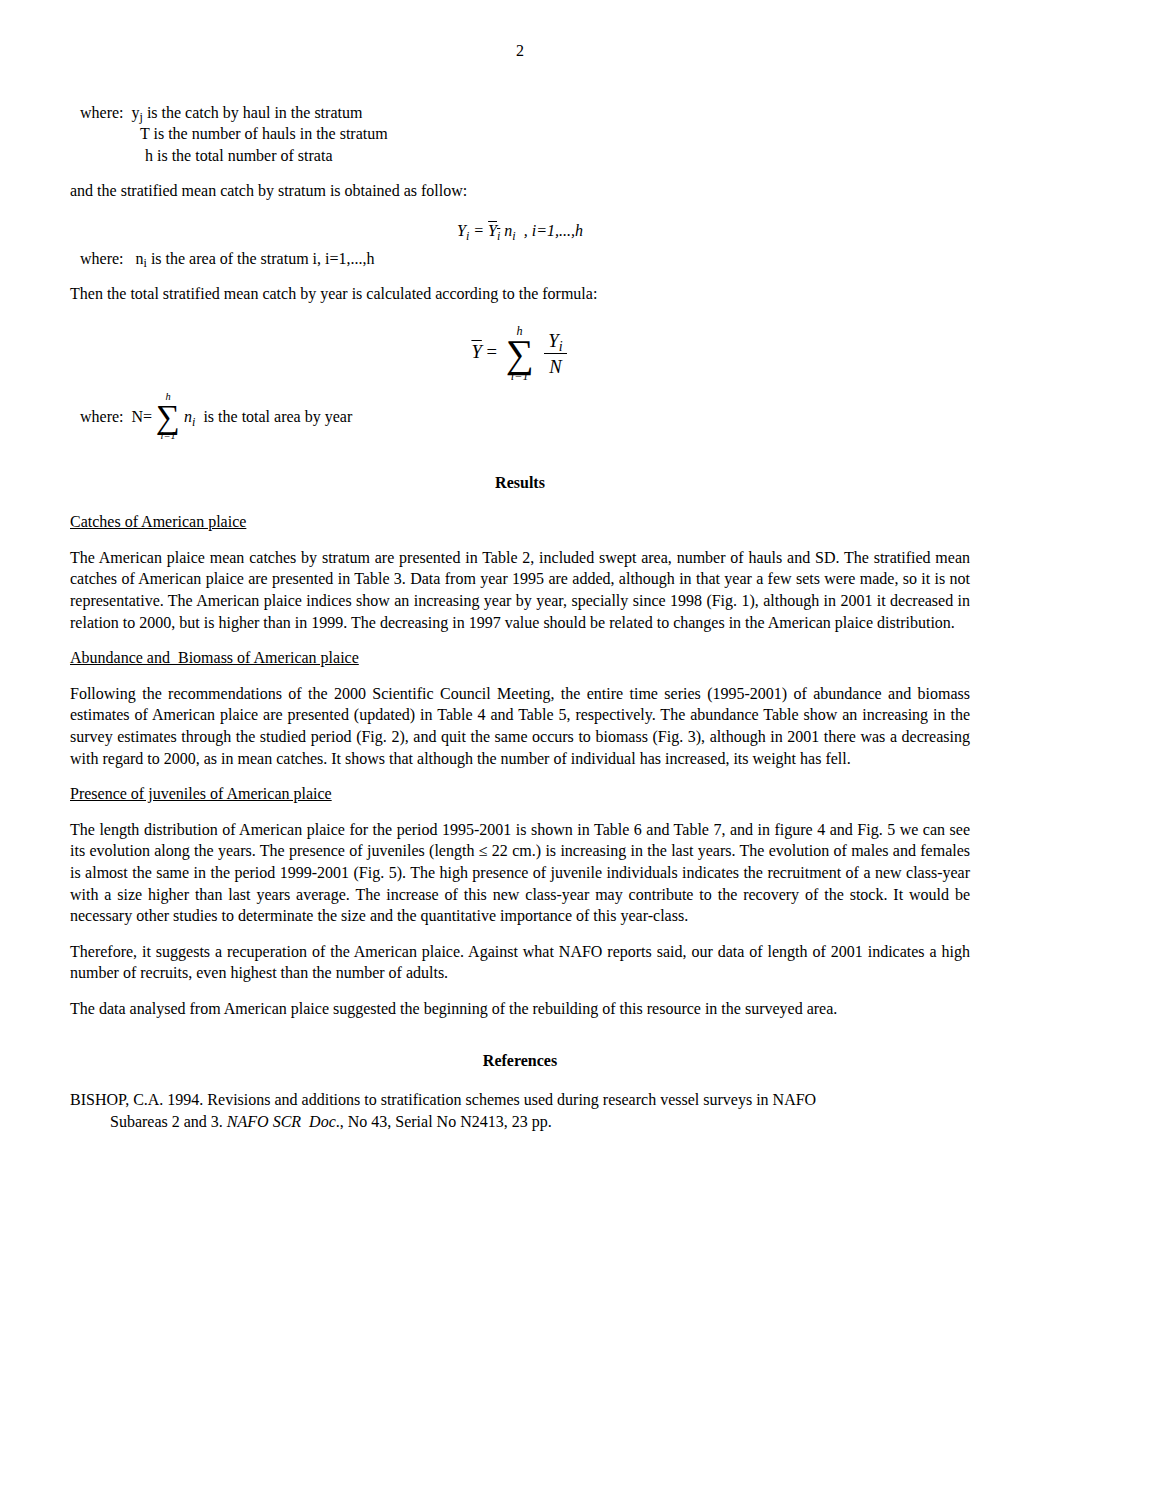2
where: yj is the catch by haul in the stratum T is the number of hauls in the stratum h is the total number of strata
and the stratified mean catch by stratum is obtained as follow:
Yi = Yi ni , i=1,...,h
where: ni is the area of the stratum i, i=1,...,h
Then the total stratified mean catch by year is calculated according to the formula:
Y = h ∑ i=1 Yi N
where: N= h ∑ i=1 ni is the total area by year
Results
Catches of American plaice
The American plaice mean catches by stratum are presented in Table 2, included swept area, number of hauls and SD. The stratified mean catches of American plaice are presented in Table 3. Data from year 1995 are added, although in that year a few sets were made, so it is not representative. The American plaice indices show an increasing year by year, specially since 1998 (Fig. 1), although in 2001 it decreased in relation to 2000, but is higher than in 1999. The decreasing in 1997 value should be related to changes in the American plaice distribution.
Abundance and Biomass of American plaice
Following the recommendations of the 2000 Scientific Council Meeting, the entire time series (1995-2001) of abundance and biomass estimates of American plaice are presented (updated) in Table 4 and Table 5, respectively. The abundance Table show an increasing in the survey estimates through the studied period (Fig. 2), and quit the same occurs to biomass (Fig. 3), although in 2001 there was a decreasing with regard to 2000, as in mean catches. It shows that although the number of individual has increased, its weight has fell.
Presence of juveniles of American plaice
The length distribution of American plaice for the period 1995-2001 is shown in Table 6 and Table 7, and in figure 4 and Fig. 5 we can see its evolution along the years. The presence of juveniles (length ≤ 22 cm.) is increasing in the last years. The evolution of males and females is almost the same in the period 1999-2001 (Fig. 5). The high presence of juvenile individuals indicates the recruitment of a new class-year with a size higher than last years average. The increase of this new class-year may contribute to the recovery of the stock. It would be necessary other studies to determinate the size and the quantitative importance of this year-class.
Therefore, it suggests a recuperation of the American plaice. Against what NAFO reports said, our data of length of 2001 indicates a high number of recruits, even highest than the number of adults.
The data analysed from American plaice suggested the beginning of the rebuilding of this resource in the surveyed area.
References
BISHOP, C.A. 1994. Revisions and additions to stratification schemes used during research vessel surveys in NAFO Subareas 2 and 3. NAFO SCR Doc., No 43, Serial No N2413, 23 pp.